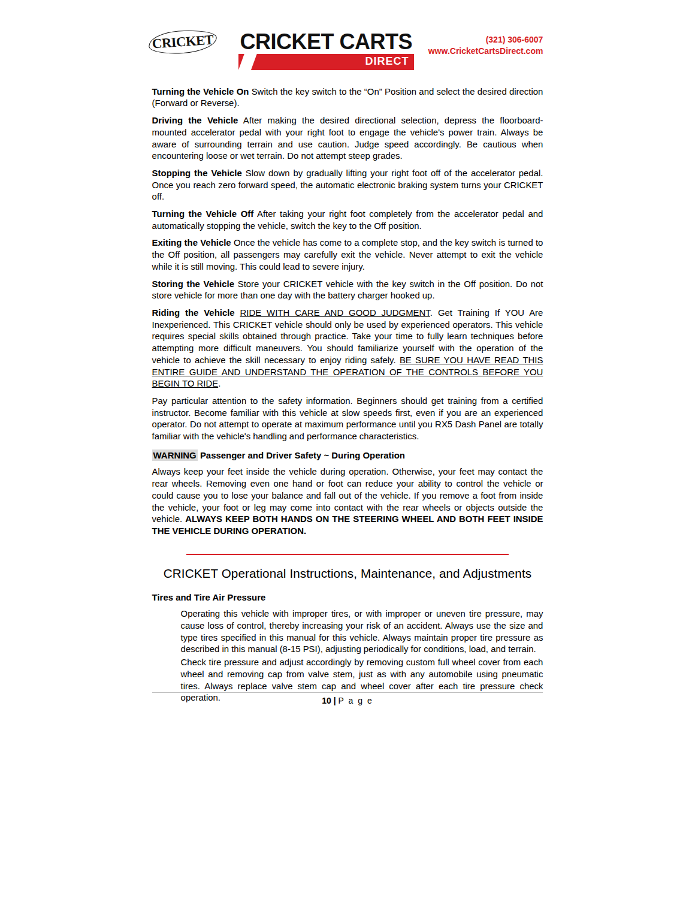CRICKET
CRICKET CARTS
DIRECT
(321) 306-6007
www.CricketCartsDirect.com
Turning the Vehicle On Switch the key switch to the “On” Position and select the desired direction (Forward or Reverse).
Driving the Vehicle After making the desired directional selection, depress the floorboard-mounted accelerator pedal with your right foot to engage the vehicle's power train. Always be aware of surrounding terrain and use caution. Judge speed accordingly. Be cautious when encountering loose or wet terrain. Do not attempt steep grades.
Stopping the Vehicle Slow down by gradually lifting your right foot off of the accelerator pedal. Once you reach zero forward speed, the automatic electronic braking system turns your CRICKET off.
Turning the Vehicle Off After taking your right foot completely from the accelerator pedal and automatically stopping the vehicle, switch the key to the Off position.
Exiting the Vehicle Once the vehicle has come to a complete stop, and the key switch is turned to the Off position, all passengers may carefully exit the vehicle. Never attempt to exit the vehicle while it is still moving. This could lead to severe injury.
Storing the Vehicle Store your CRICKET vehicle with the key switch in the Off position. Do not store vehicle for more than one day with the battery charger hooked up.
Riding the Vehicle RIDE WITH CARE AND GOOD JUDGMENT. Get Training If YOU Are Inexperienced. This CRICKET vehicle should only be used by experienced operators. This vehicle requires special skills obtained through practice. Take your time to fully learn techniques before attempting more difficult maneuvers. You should familiarize yourself with the operation of the vehicle to achieve the skill necessary to enjoy riding safely. BE SURE YOU HAVE READ THIS ENTIRE GUIDE AND UNDERSTAND THE OPERATION OF THE CONTROLS BEFORE YOU BEGIN TO RIDE.
Pay particular attention to the safety information. Beginners should get training from a certified instructor. Become familiar with this vehicle at slow speeds first, even if you are an experienced operator. Do not attempt to operate at maximum performance until you RX5 Dash Panel are totally familiar with the vehicle's handling and performance characteristics.
WARNING Passenger and Driver Safety ~ During Operation
Always keep your feet inside the vehicle during operation. Otherwise, your feet may contact the rear wheels. Removing even one hand or foot can reduce your ability to control the vehicle or could cause you to lose your balance and fall out of the vehicle. If you remove a foot from inside the vehicle, your foot or leg may come into contact with the rear wheels or objects outside the vehicle. ALWAYS KEEP BOTH HANDS ON THE STEERING WHEEL AND BOTH FEET INSIDE THE VEHICLE DURING OPERATION.
CRICKET Operational Instructions, Maintenance, and Adjustments
Tires and Tire Air Pressure
Operating this vehicle with improper tires, or with improper or uneven tire pressure, may cause loss of control, thereby increasing your risk of an accident. Always use the size and type tires specified in this manual for this vehicle. Always maintain proper tire pressure as described in this manual (8-15 PSI), adjusting periodically for conditions, load, and terrain.
Check tire pressure and adjust accordingly by removing custom full wheel cover from each wheel and removing cap from valve stem, just as with any automobile using pneumatic tires. Always replace valve stem cap and wheel cover after each tire pressure check operation.
10 | P a g e